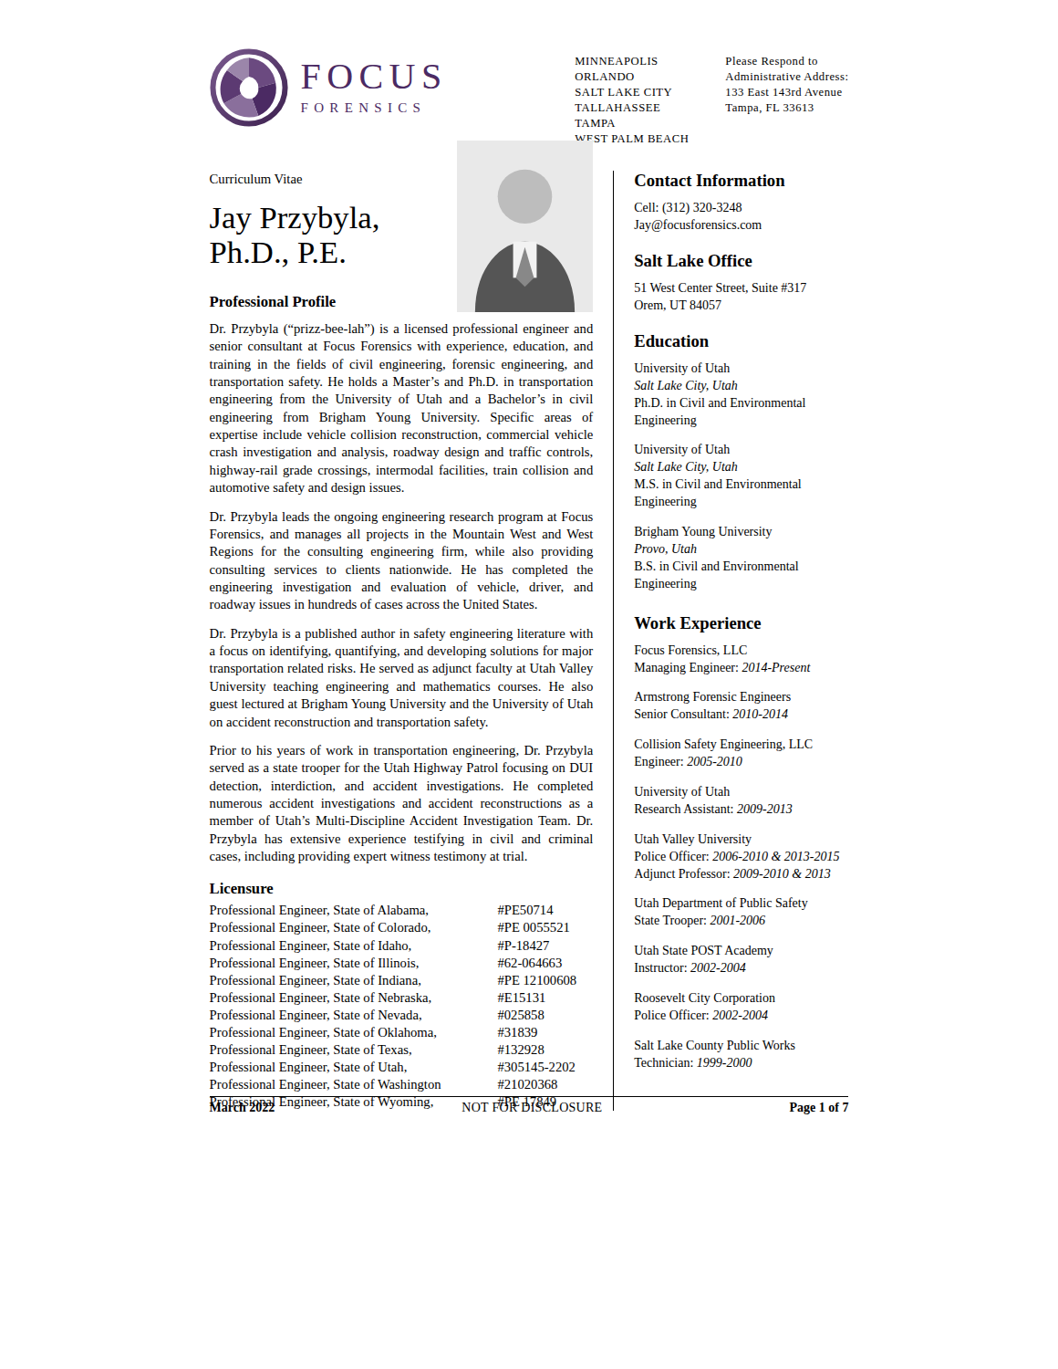FOCUS
FORENSICS
MINNEAPOLIS
ORLANDO
SALT LAKE CITY
TALLAHASSEE
TAMPA
WEST PALM BEACH
Please Respond to
Administrative Address:
133 East 143rd Avenue
Tampa, FL 33613
Curriculum Vitae
Jay Przybyla, Ph.D., P.E.
Professional Profile
Dr. Przybyla (“prizz-bee-lah”) is a licensed professional engineer and senior consultant at Focus Forensics with experience, education, and training in the fields of civil engineering, forensic engineering, and transportation safety. He holds a Master’s and Ph.D. in transportation engineering from the University of Utah and a Bachelor’s in civil engineering from Brigham Young University. Specific areas of expertise include vehicle collision reconstruction, commercial vehicle crash investigation and analysis, roadway design and traffic controls, highway-rail grade crossings, intermodal facilities, train collision and automotive safety and design issues.
Dr. Przybyla leads the ongoing engineering research program at Focus Forensics, and manages all projects in the Mountain West and West Regions for the consulting engineering firm, while also providing consulting services to clients nationwide. He has completed the engineering investigation and evaluation of vehicle, driver, and roadway issues in hundreds of cases across the United States.
Dr. Przybyla is a published author in safety engineering literature with a focus on identifying, quantifying, and developing solutions for major transportation related risks. He served as adjunct faculty at Utah Valley University teaching engineering and mathematics courses. He also guest lectured at Brigham Young University and the University of Utah on accident reconstruction and transportation safety.
Prior to his years of work in transportation engineering, Dr. Przybyla served as a state trooper for the Utah Highway Patrol focusing on DUI detection, interdiction, and accident investigations. He completed numerous accident investigations and accident reconstructions as a member of Utah’s Multi-Discipline Accident Investigation Team. Dr. Przybyla has extensive experience testifying in civil and criminal cases, including providing expert witness testimony at trial.
Licensure
| Professional Engineer, State of Alabama, | #PE50714 |
| Professional Engineer, State of Colorado, | #PE 0055521 |
| Professional Engineer, State of Idaho, | #P-18427 |
| Professional Engineer, State of Illinois, | #62-064663 |
| Professional Engineer, State of Indiana, | #PE 12100608 |
| Professional Engineer, State of Nebraska, | #E15131 |
| Professional Engineer, State of Nevada, | #025858 |
| Professional Engineer, State of Oklahoma, | #31839 |
| Professional Engineer, State of Texas, | #132928 |
| Professional Engineer, State of Utah, | #305145-2202 |
| Professional Engineer, State of Washington | #21020368 |
| Professional Engineer, State of Wyoming, | #PE 17849 |
Contact Information
Cell: (312) 320-3248
Jay@focusforensics.com
Salt Lake Office
51 West Center Street, Suite #317
Orem, UT 84057
Education
University of Utah
Salt Lake City, Utah
Ph.D. in Civil and Environmental Engineering
University of Utah
Salt Lake City, Utah
M.S. in Civil and Environmental Engineering
Brigham Young University
Provo, Utah
B.S. in Civil and Environmental Engineering
Work Experience
Focus Forensics, LLC
Managing Engineer: 2014-Present
Armstrong Forensic Engineers
Senior Consultant: 2010-2014
Collision Safety Engineering, LLC
Engineer: 2005-2010
University of Utah
Research Assistant: 2009-2013
Utah Valley University
Police Officer: 2006-2010 & 2013-2015
Adjunct Professor: 2009-2010 & 2013
Utah Department of Public Safety
State Trooper: 2001-2006
Utah State POST Academy
Instructor: 2002-2004
Roosevelt City Corporation
Police Officer: 2002-2004
Salt Lake County Public Works
Technician: 1999-2000
March 2022 NOT FOR DISCLOSURE Page 1 of 7